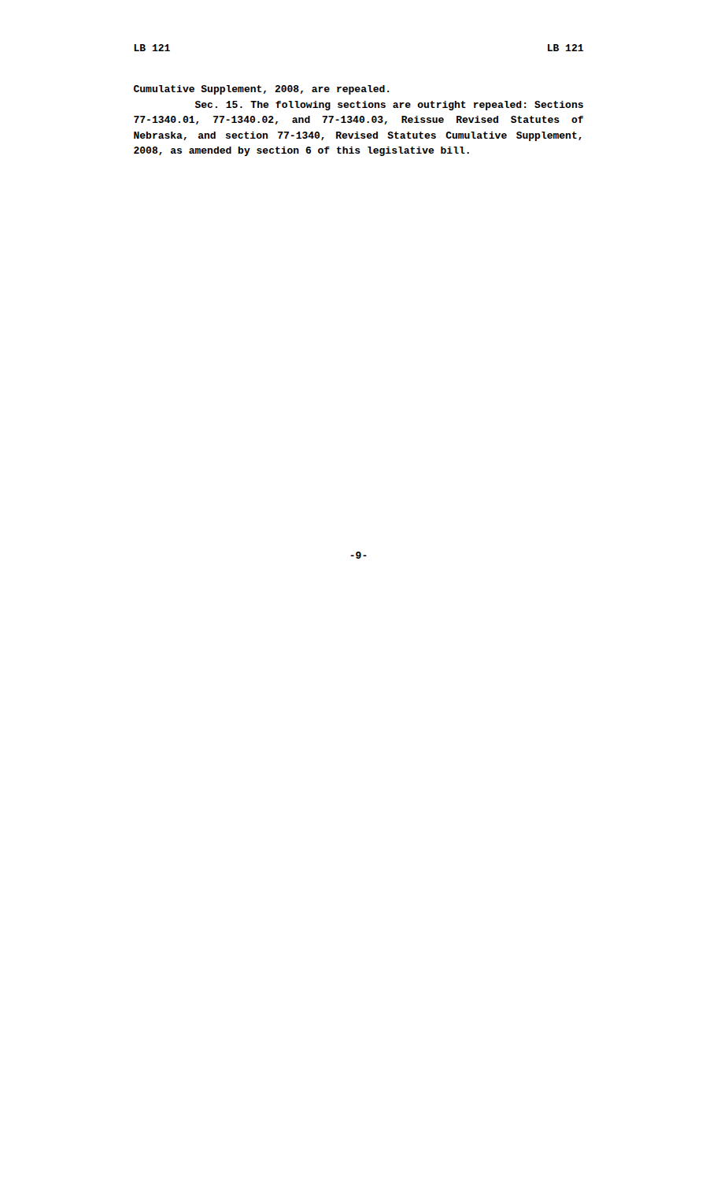LB 121 LB 121
Cumulative Supplement, 2008, are repealed.
Sec. 15. The following sections are outright repealed: Sections 77-1340.01, 77-1340.02, and 77-1340.03, Reissue Revised Statutes of Nebraska, and section 77-1340, Revised Statutes Cumulative Supplement, 2008, as amended by section 6 of this legislative bill.
-9-